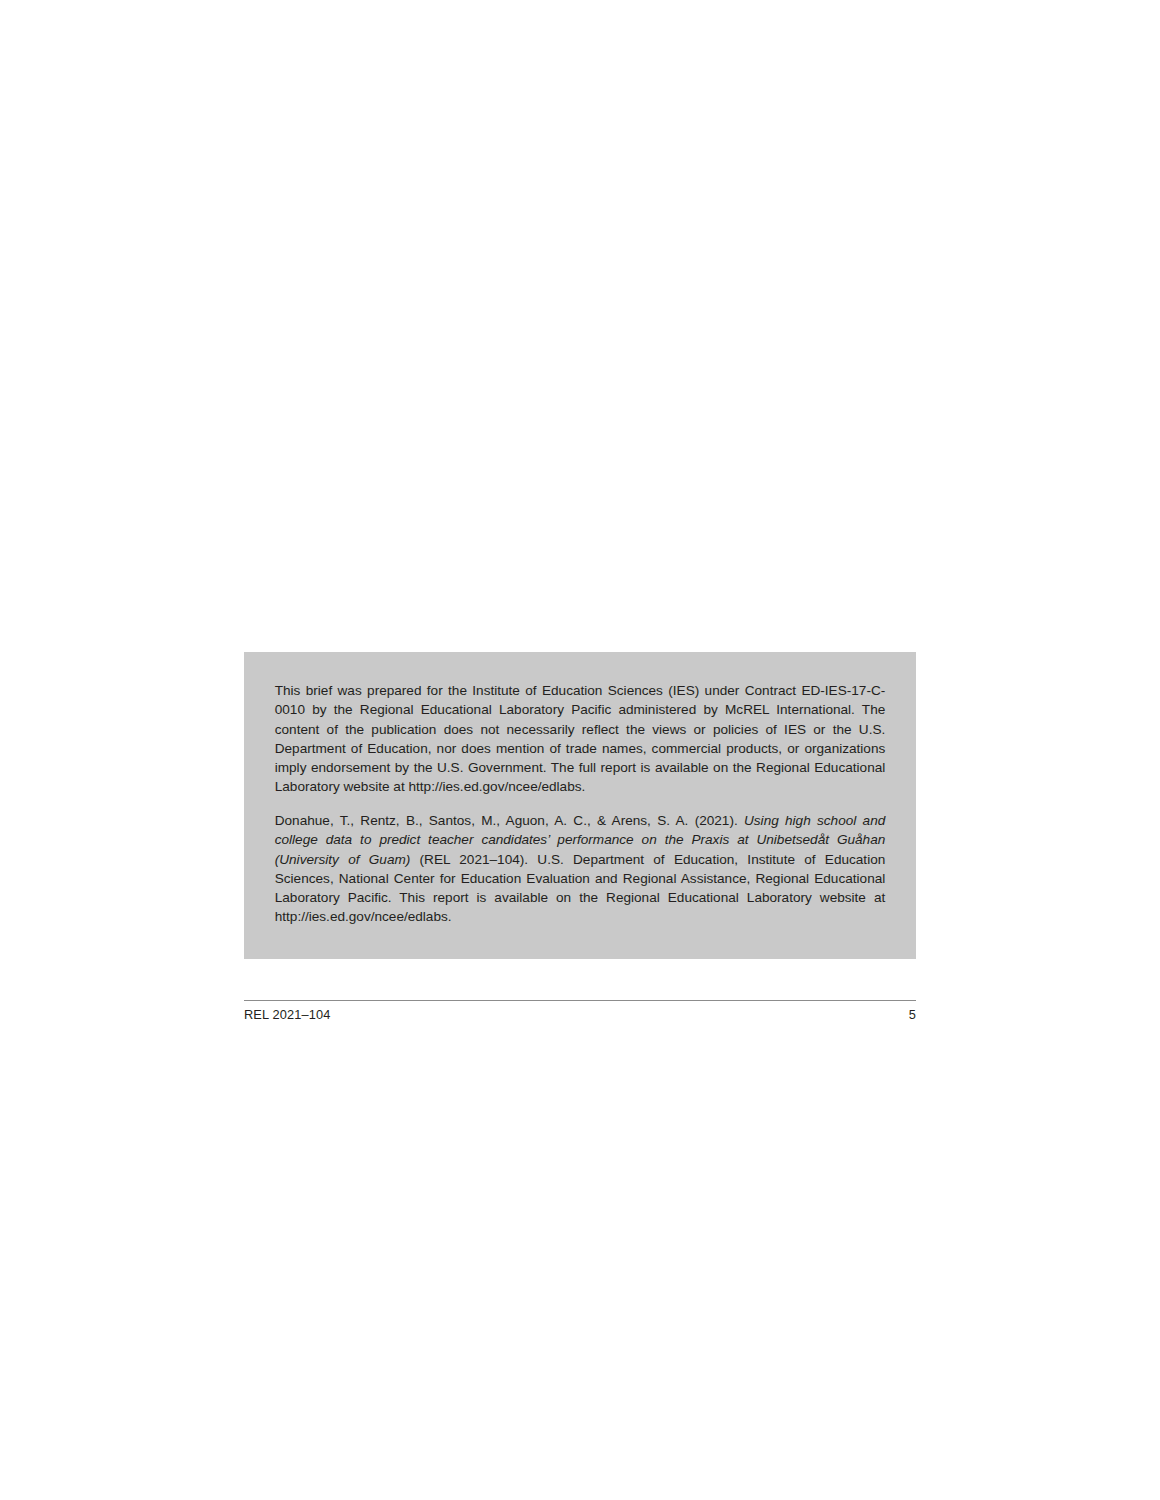This brief was prepared for the Institute of Education Sciences (IES) under Contract ED-IES-17-C-0010 by the Regional Educational Laboratory Pacific administered by McREL International. The content of the publication does not necessarily reflect the views or policies of IES or the U.S. Department of Education, nor does mention of trade names, commercial products, or organizations imply endorsement by the U.S. Government. The full report is available on the Regional Educational Laboratory website at http://ies.ed.gov/ncee/edlabs.
Donahue, T., Rentz, B., Santos, M., Aguon, A. C., & Arens, S. A. (2021). Using high school and college data to predict teacher candidates’ performance on the Praxis at Unibetsedåt Guåhan (University of Guam) (REL 2021–104). U.S. Department of Education, Institute of Education Sciences, National Center for Education Evaluation and Regional Assistance, Regional Educational Laboratory Pacific. This report is available on the Regional Educational Laboratory website at http://ies.ed.gov/ncee/edlabs.
REL 2021–104
5